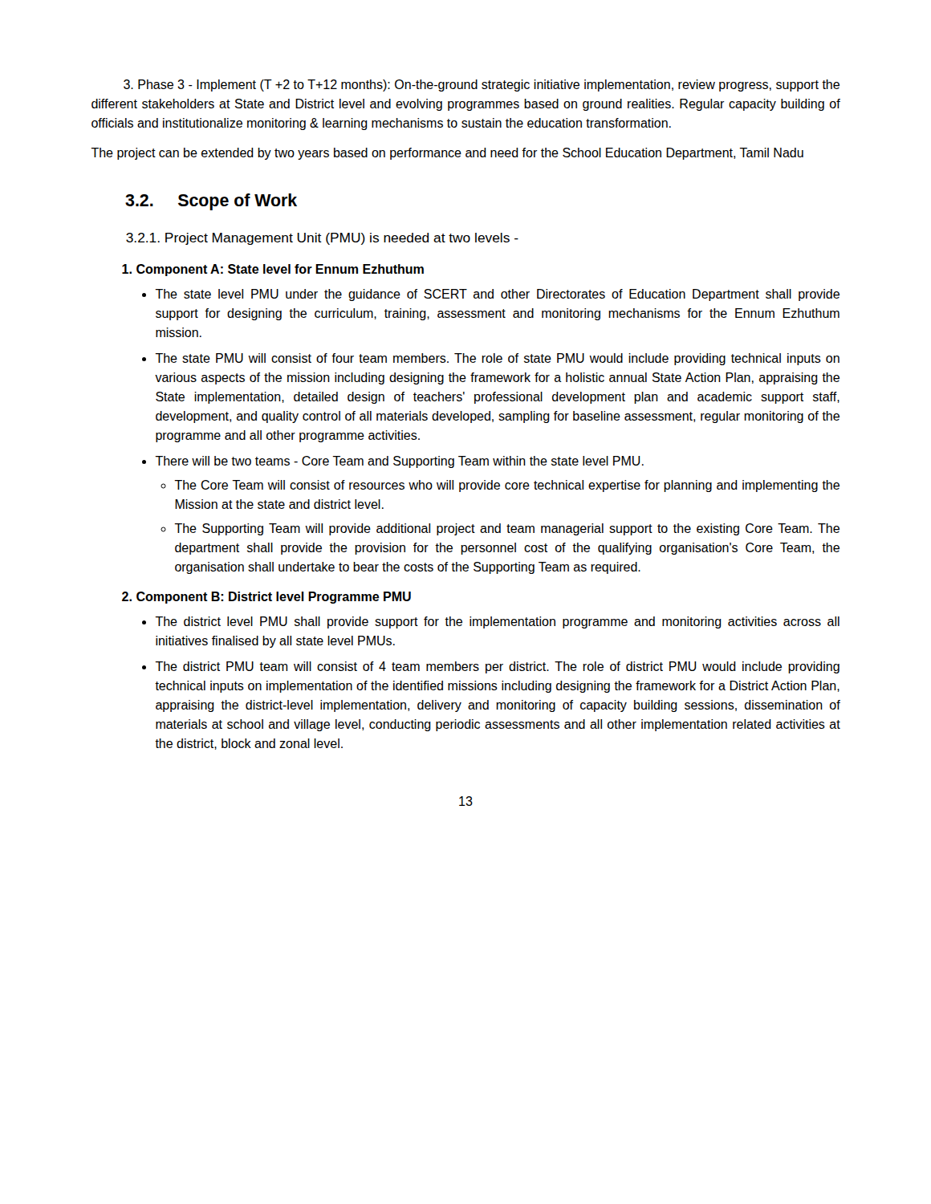3. Phase 3 - Implement (T +2 to T+12 months): On-the-ground strategic initiative implementation, review progress, support the different stakeholders at State and District level and evolving programmes based on ground realities. Regular capacity building of officials and institutionalize monitoring & learning mechanisms to sustain the education transformation.
The project can be extended by two years based on performance and need for the School Education Department, Tamil Nadu
3.2. Scope of Work
3.2.1. Project Management Unit (PMU) is needed at two levels -
Component A: State level for Ennum Ezhuthum
The state level PMU under the guidance of SCERT and other Directorates of Education Department shall provide support for designing the curriculum, training, assessment and monitoring mechanisms for the Ennum Ezhuthum mission.
The state PMU will consist of four team members. The role of state PMU would include providing technical inputs on various aspects of the mission including designing the framework for a holistic annual State Action Plan, appraising the State implementation, detailed design of teachers' professional development plan and academic support staff, development, and quality control of all materials developed, sampling for baseline assessment, regular monitoring of the programme and all other programme activities.
There will be two teams - Core Team and Supporting Team within the state level PMU.
The Core Team will consist of resources who will provide core technical expertise for planning and implementing the Mission at the state and district level.
The Supporting Team will provide additional project and team managerial support to the existing Core Team. The department shall provide the provision for the personnel cost of the qualifying organisation's Core Team, the organisation shall undertake to bear the costs of the Supporting Team as required.
Component B: District level Programme PMU
The district level PMU shall provide support for the implementation programme and monitoring activities across all initiatives finalised by all state level PMUs.
The district PMU team will consist of 4 team members per district. The role of district PMU would include providing technical inputs on implementation of the identified missions including designing the framework for a District Action Plan, appraising the district-level implementation, delivery and monitoring of capacity building sessions, dissemination of materials at school and village level, conducting periodic assessments and all other implementation related activities at the district, block and zonal level.
13